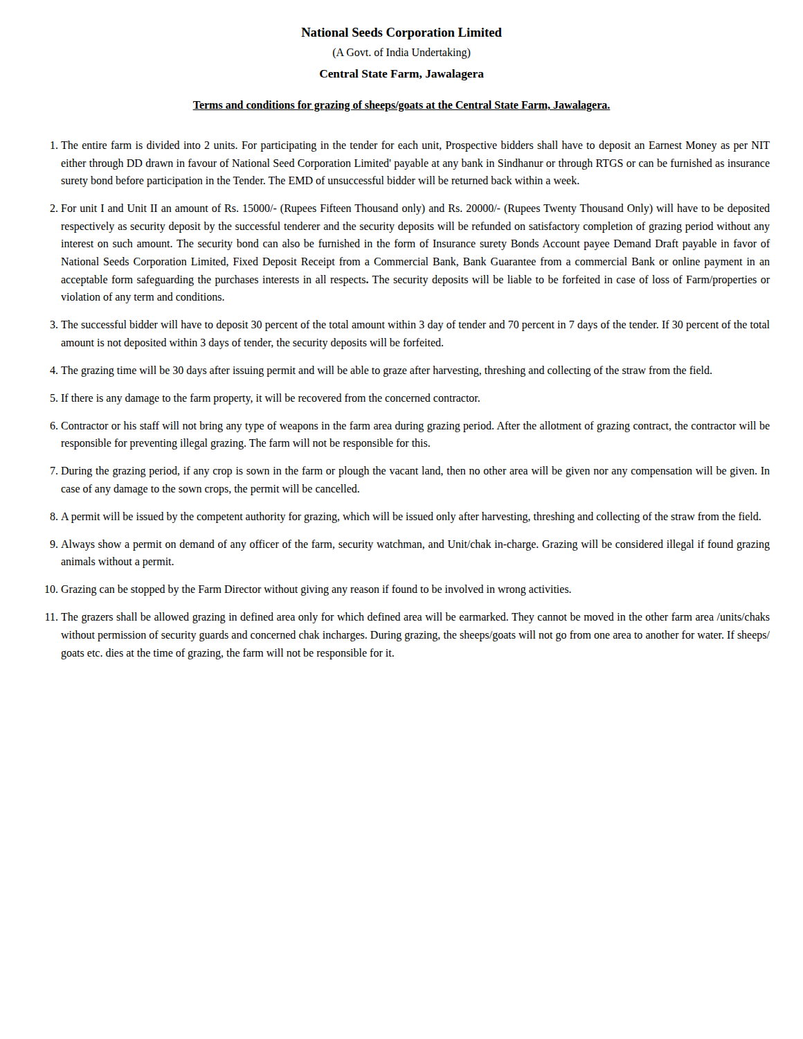National Seeds Corporation Limited
(A Govt. of India Undertaking)
Central State Farm, Jawalagera
Terms and conditions for grazing of sheeps/goats at the Central State Farm, Jawalagera.
The entire farm is divided into 2 units. For participating in the tender for each unit, Prospective bidders shall have to deposit an Earnest Money as per NIT either through DD drawn in favour of National Seed Corporation Limited' payable at any bank in Sindhanur or through RTGS or can be furnished as insurance surety bond before participation in the Tender. The EMD of unsuccessful bidder will be returned back within a week.
For unit I and Unit II an amount of Rs. 15000/- (Rupees Fifteen Thousand only) and Rs. 20000/- (Rupees Twenty Thousand Only) will have to be deposited respectively as security deposit by the successful tenderer and the security deposits will be refunded on satisfactory completion of grazing period without any interest on such amount. The security bond can also be furnished in the form of Insurance surety Bonds Account payee Demand Draft payable in favor of National Seeds Corporation Limited, Fixed Deposit Receipt from a Commercial Bank, Bank Guarantee from a commercial Bank or online payment in an acceptable form safeguarding the purchases interests in all respects. The security deposits will be liable to be forfeited in case of loss of Farm/properties or violation of any term and conditions.
The successful bidder will have to deposit 30 percent of the total amount within 3 day of tender and 70 percent in 7 days of the tender. If 30 percent of the total amount is not deposited within 3 days of tender, the security deposits will be forfeited.
The grazing time will be 30 days after issuing permit and will be able to graze after harvesting, threshing and collecting of the straw from the field.
If there is any damage to the farm property, it will be recovered from the concerned contractor.
Contractor or his staff will not bring any type of weapons in the farm area during grazing period. After the allotment of grazing contract, the contractor will be responsible for preventing illegal grazing. The farm will not be responsible for this.
During the grazing period, if any crop is sown in the farm or plough the vacant land, then no other area will be given nor any compensation will be given. In case of any damage to the sown crops, the permit will be cancelled.
A permit will be issued by the competent authority for grazing, which will be issued only after harvesting, threshing and collecting of the straw from the field.
Always show a permit on demand of any officer of the farm, security watchman, and Unit/chak in-charge. Grazing will be considered illegal if found grazing animals without a permit.
Grazing can be stopped by the Farm Director without giving any reason if found to be involved in wrong activities.
The grazers shall be allowed grazing in defined area only for which defined area will be earmarked. They cannot be moved in the other farm area /units/chaks without permission of security guards and concerned chak incharges. During grazing, the sheeps/goats will not go from one area to another for water. If sheeps/ goats etc. dies at the time of grazing, the farm will not be responsible for it.